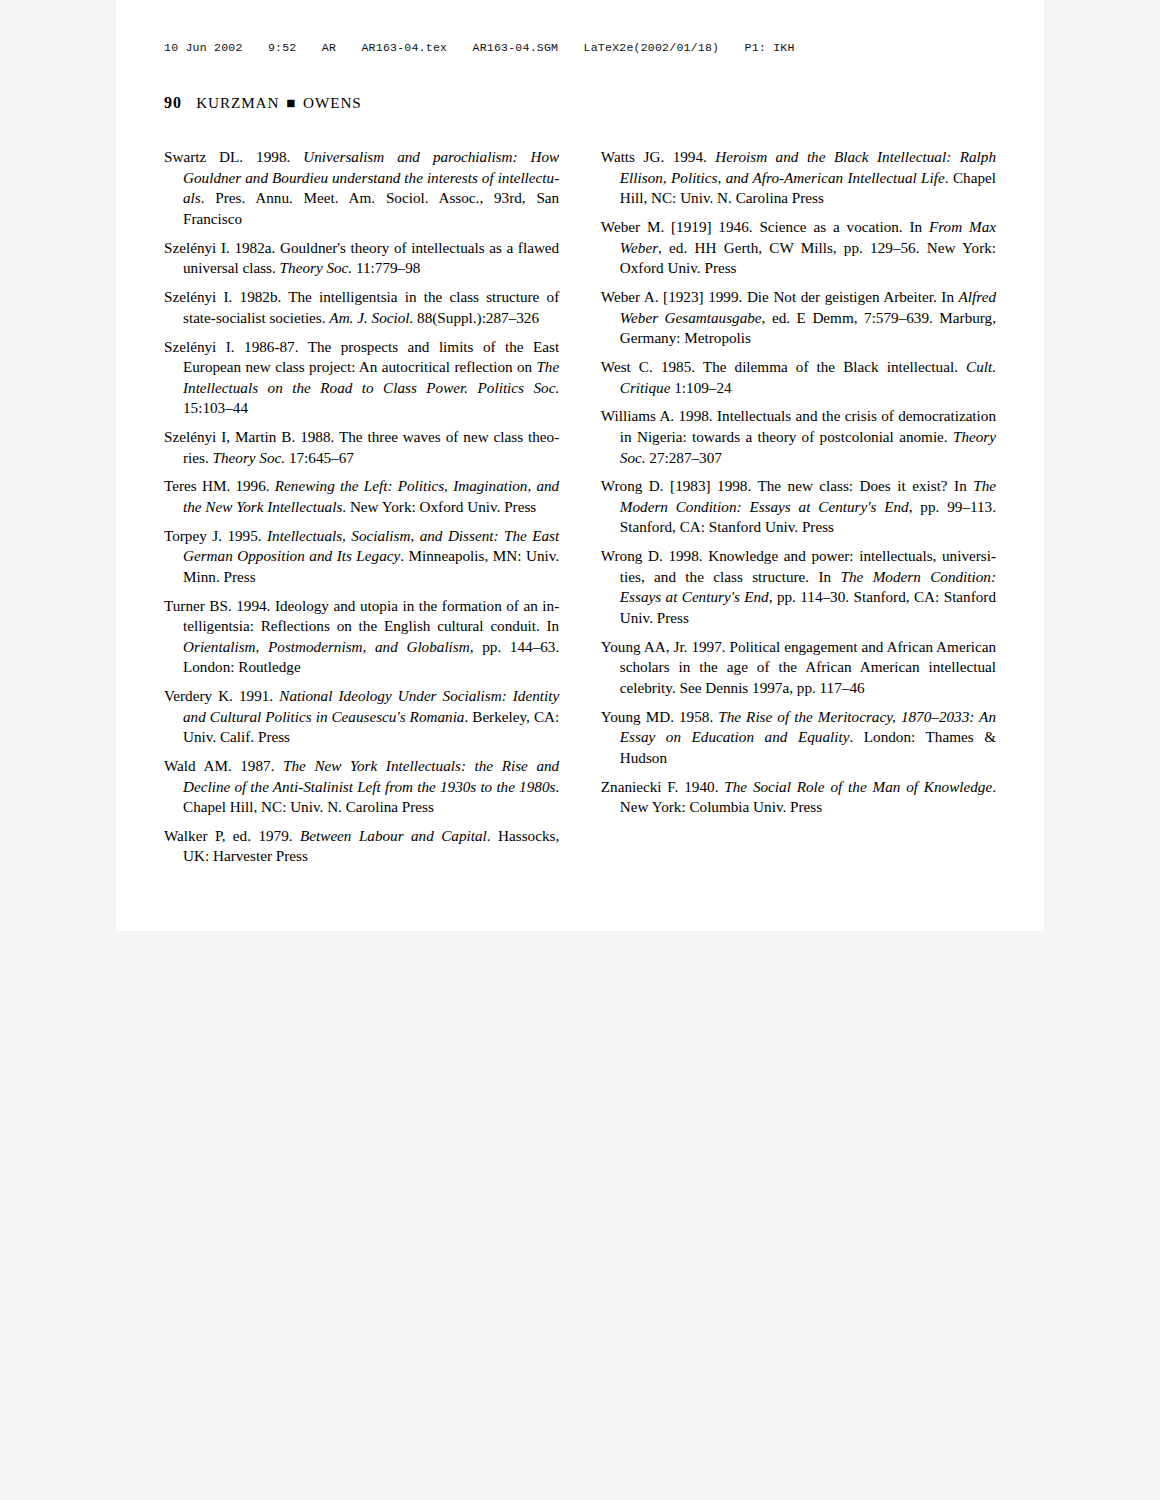10 Jun 20029:52 AR AR163-04.tex AR163-04.SGM LaTeX2e(2002/01/18) P1: IKH
90 KURZMAN■OWENS
Swartz DL. 1998. Universalism and parochialism: How Gouldner and Bourdieu understand the interests of intellectuals. Pres. Annu. Meet. Am. Sociol. Assoc., 93rd, San Francisco
Szelényi I. 1982a. Gouldner's theory of intellectuals as a flawed universal class. Theory Soc. 11:779–98
Szelényi I. 1982b. The intelligentsia in the class structure of state-socialist societies. Am. J. Sociol. 88(Suppl.):287–326
Szelényi I. 1986-87. The prospects and limits of the East European new class project: An autocritical reflection on The Intellectuals on the Road to Class Power. Politics Soc. 15:103–44
Szelényi I, Martin B. 1988. The three waves of new class theories. Theory Soc. 17:645–67
Teres HM. 1996. Renewing the Left: Politics, Imagination, and the New York Intellectuals. New York: Oxford Univ. Press
Torpey J. 1995. Intellectuals, Socialism, and Dissent: The East German Opposition and Its Legacy. Minneapolis, MN: Univ. Minn. Press
Turner BS. 1994. Ideology and utopia in the formation of an intelligentsia: Reflections on the English cultural conduit. In Orientalism, Postmodernism, and Globalism, pp. 144–63. London: Routledge
Verdery K. 1991. National Ideology Under Socialism: Identity and Cultural Politics in Ceausescu's Romania. Berkeley, CA: Univ. Calif. Press
Wald AM. 1987. The New York Intellectuals: the Rise and Decline of the Anti-Stalinist Left from the 1930s to the 1980s. Chapel Hill, NC: Univ. N. Carolina Press
Walker P, ed. 1979. Between Labour and Capital. Hassocks, UK: Harvester Press
Watts JG. 1994. Heroism and the Black Intellectual: Ralph Ellison, Politics, and Afro-American Intellectual Life. Chapel Hill, NC: Univ. N. Carolina Press
Weber M. [1919] 1946. Science as a vocation. In From Max Weber, ed. HH Gerth, CW Mills, pp. 129–56. New York: Oxford Univ. Press
Weber A. [1923] 1999. Die Not der geistigen Arbeiter. In Alfred Weber Gesamtausgabe, ed. E Demm, 7:579–639. Marburg, Germany: Metropolis
West C. 1985. The dilemma of the Black intellectual. Cult. Critique 1:109–24
Williams A. 1998. Intellectuals and the crisis of democratization in Nigeria: towards a theory of postcolonial anomie. Theory Soc. 27:287–307
Wrong D. [1983] 1998. The new class: Does it exist? In The Modern Condition: Essays at Century's End, pp. 99–113. Stanford, CA: Stanford Univ. Press
Wrong D. 1998. Knowledge and power: intellectuals, universities, and the class structure. In The Modern Condition: Essays at Century's End, pp. 114–30. Stanford, CA: Stanford Univ. Press
Young AA, Jr. 1997. Political engagement and African American scholars in the age of the African American intellectual celebrity. See Dennis 1997a, pp. 117–46
Young MD. 1958. The Rise of the Meritocracy, 1870–2033: An Essay on Education and Equality. London: Thames & Hudson
Znaniecki F. 1940. The Social Role of the Man of Knowledge. New York: Columbia Univ. Press